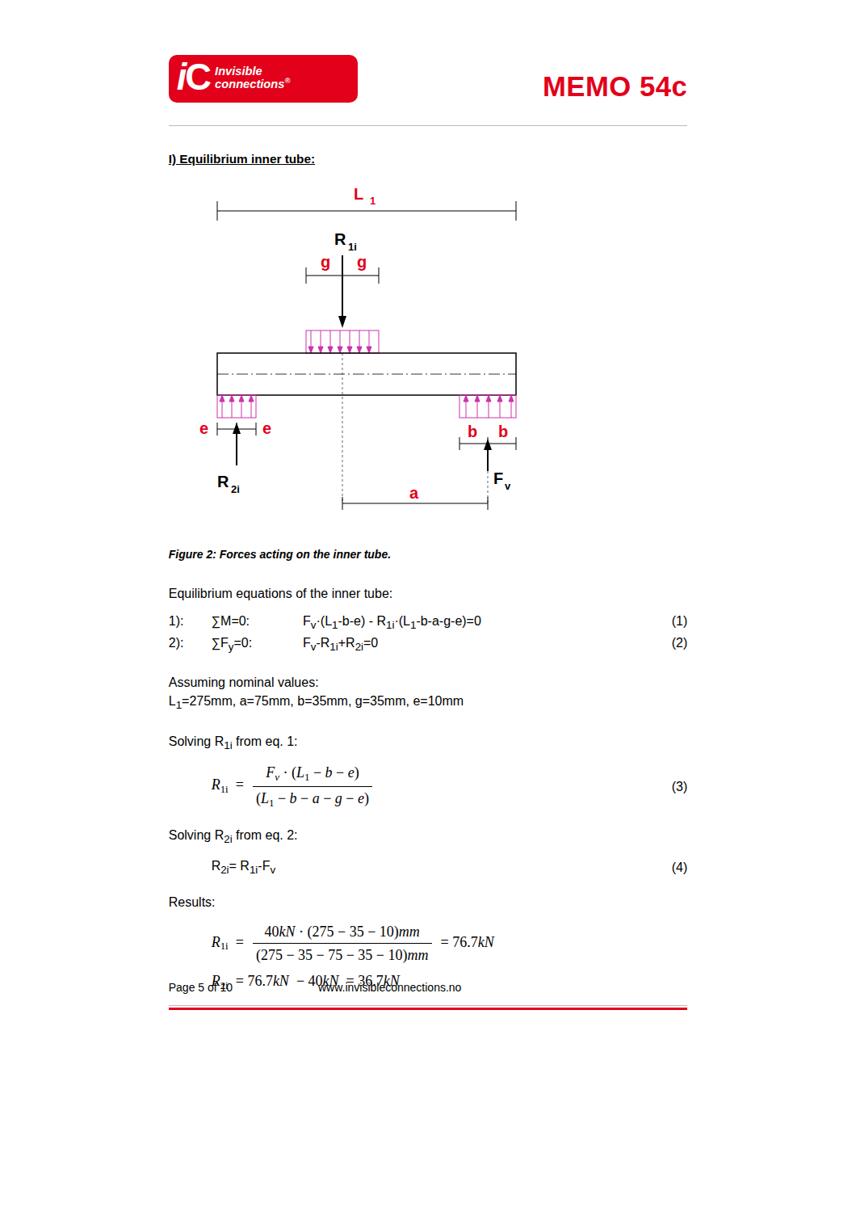i C
Invisible
connections®
MEMO 54c
I) Equilibrium inner tube:
L 1 R 1i g g e e R 2i b b F v a
Figure 2: Forces acting on the inner tube.
Equilibrium equations of the inner tube:
1):
∑M=0:
Fv·(L1-b-e) - R1i·(L1-b-a-g-e)=0
(1)
2):
∑Fy=0:
Fv-R1i+R2i=0
(2)
Assuming nominal values:
L1=275mm, a=75mm, b=35mm, g=35mm, e=10mm
Solving R1i from eq. 1:
R 1i = Fv · (L 1 − b − e) (L 1 − b − a − g − e)
(3)
Solving R2i from eq. 2:
R2i= R1i-Fv
(4)
Results:
R 1i = 40 kN · (275 − 35 − 10)mm (275 − 35 − 75 − 35 − 10)mm = 76.7 kN
R 2i = 76.7 kN − 40 kN = 36.7 kN
Page 5 of 10
www.invisibleconnections.no